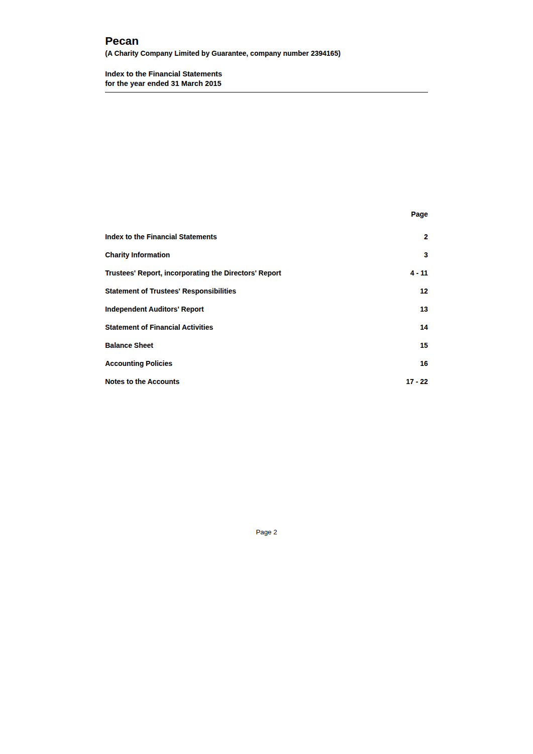Pecan
(A Charity Company Limited by Guarantee, company number 2394165)
Index to the Financial Statements
for the year ended 31 March 2015
Page
| Index to the Financial Statements | 2 |
| Charity Information | 3 |
| Trustees' Report, incorporating the Directors' Report | 4 - 11 |
| Statement of Trustees' Responsibilities | 12 |
| Independent Auditors' Report | 13 |
| Statement of Financial Activities | 14 |
| Balance Sheet | 15 |
| Accounting Policies | 16 |
| Notes to the Accounts | 17 - 22 |
Page 2